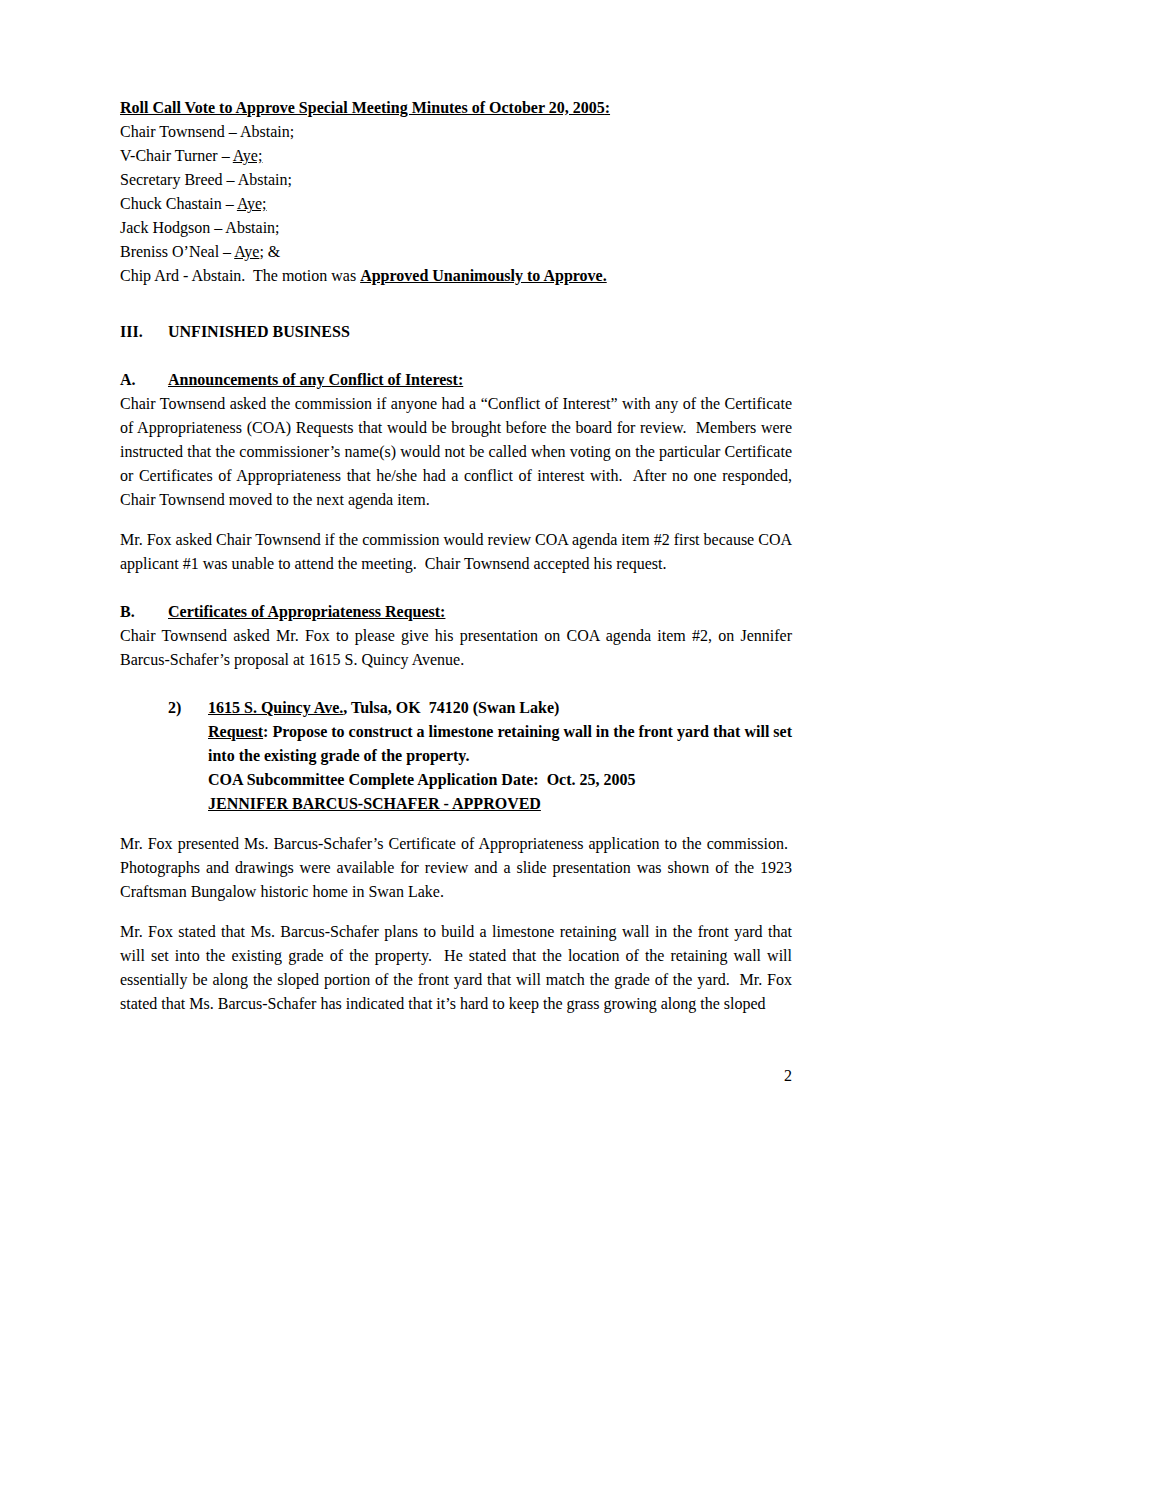Roll Call Vote to Approve Special Meeting Minutes of October 20, 2005:
Chair Townsend – Abstain;
V-Chair Turner – Aye;
Secretary Breed – Abstain;
Chuck Chastain – Aye;
Jack Hodgson – Abstain;
Breniss O’Neal – Aye; &
Chip Ard - Abstain. The motion was Approved Unanimously to Approve.
III. UNFINISHED BUSINESS
A. Announcements of any Conflict of Interest:
Chair Townsend asked the commission if anyone had a “Conflict of Interest” with any of the Certificate of Appropriateness (COA) Requests that would be brought before the board for review. Members were instructed that the commissioner’s name(s) would not be called when voting on the particular Certificate or Certificates of Appropriateness that he/she had a conflict of interest with. After no one responded, Chair Townsend moved to the next agenda item.
Mr. Fox asked Chair Townsend if the commission would review COA agenda item #2 first because COA applicant #1 was unable to attend the meeting. Chair Townsend accepted his request.
B. Certificates of Appropriateness Request:
Chair Townsend asked Mr. Fox to please give his presentation on COA agenda item #2, on Jennifer Barcus-Schafer’s proposal at 1615 S. Quincy Avenue.
2) 1615 S. Quincy Ave., Tulsa, OK 74120 (Swan Lake)
Request: Propose to construct a limestone retaining wall in the front yard that will set into the existing grade of the property.
COA Subcommittee Complete Application Date: Oct. 25, 2005
JENNIFER BARCUS-SCHAFER - APPROVED
Mr. Fox presented Ms. Barcus-Schafer’s Certificate of Appropriateness application to the commission. Photographs and drawings were available for review and a slide presentation was shown of the 1923 Craftsman Bungalow historic home in Swan Lake.
Mr. Fox stated that Ms. Barcus-Schafer plans to build a limestone retaining wall in the front yard that will set into the existing grade of the property. He stated that the location of the retaining wall will essentially be along the sloped portion of the front yard that will match the grade of the yard. Mr. Fox stated that Ms. Barcus-Schafer has indicated that it’s hard to keep the grass growing along the sloped
2